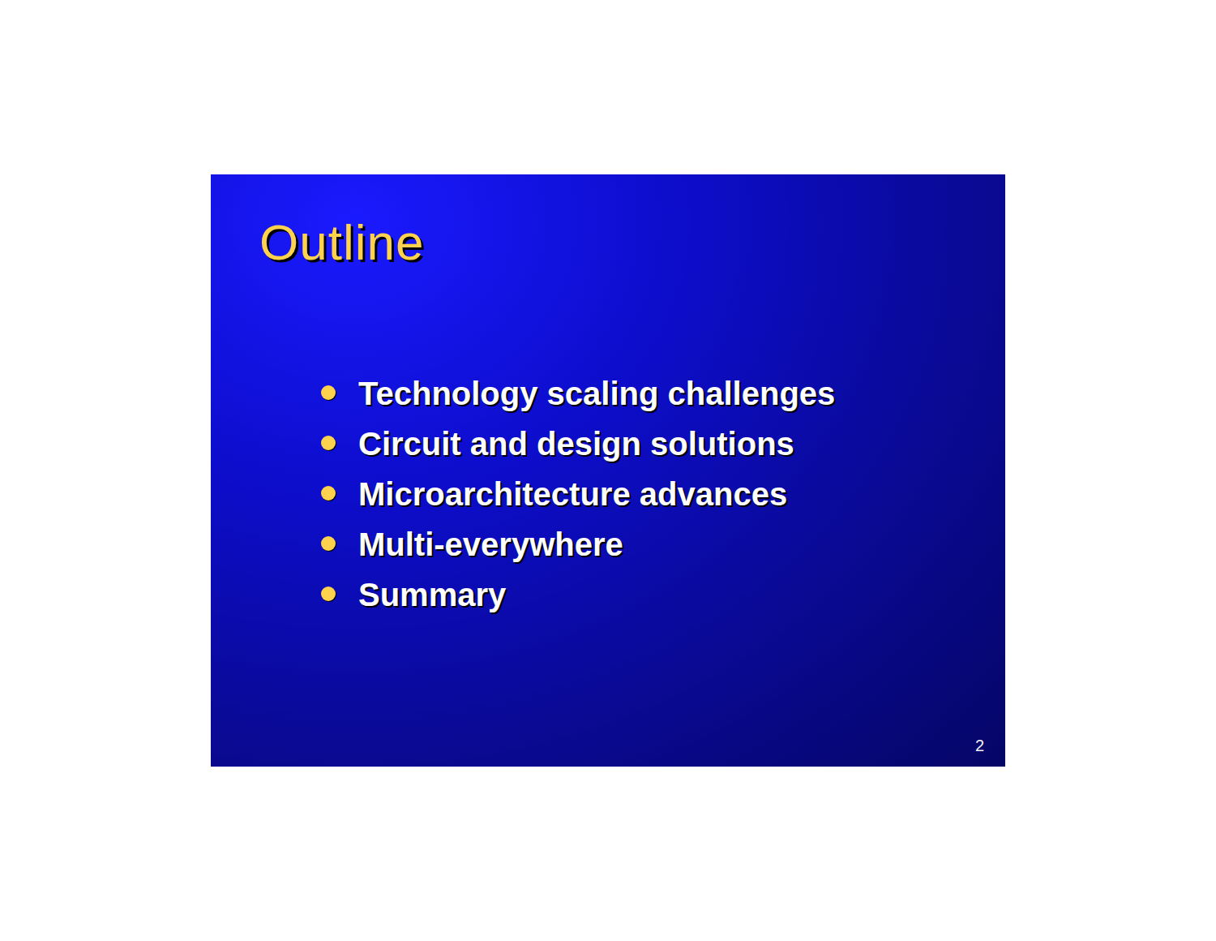Outline
Technology scaling challenges
Circuit and design solutions
Microarchitecture advances
Multi-everywhere
Summary
2